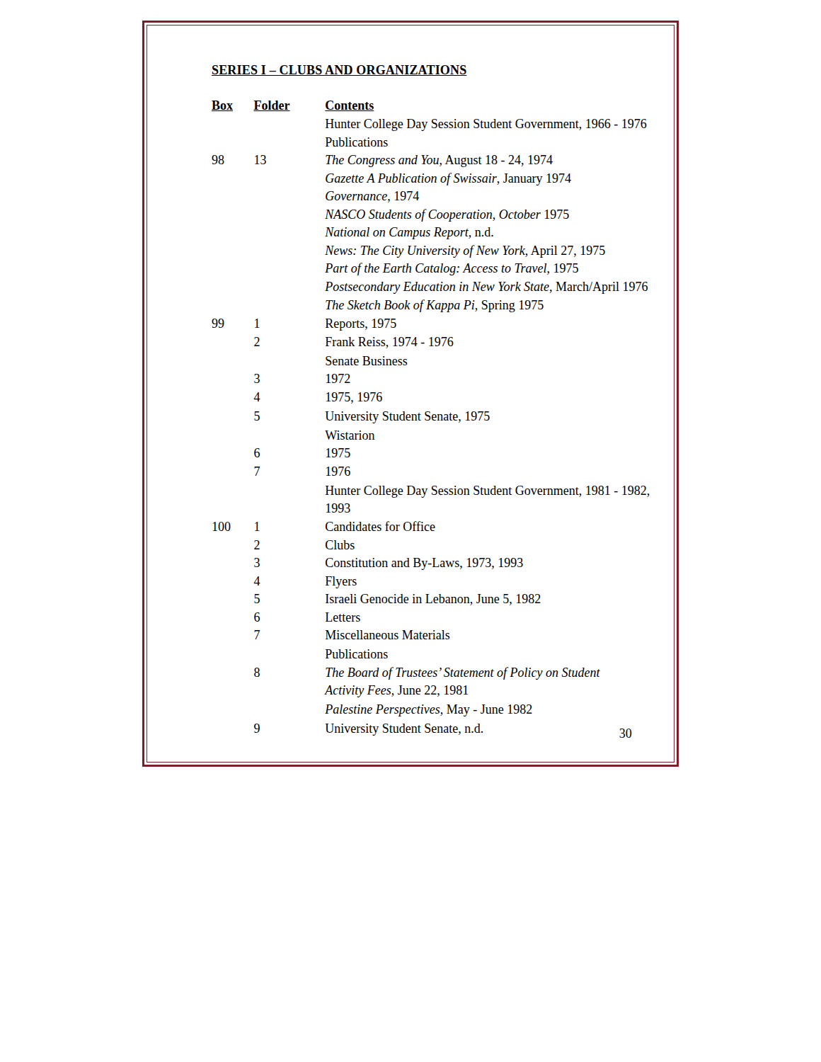SERIES I – CLUBS AND ORGANIZATIONS
| Box | Folder | Contents |
| | | Hunter College Day Session Student Government, 1966 - 1976 |
| | | Publications |
| 98 | 13 | The Congress and You , August 18 - 24, 1974 |
| | | Gazette A Publication of Swissair , January 1974 |
| | | Governance, 1974 |
| | | NASCO Students of Cooperation, October 1975 |
| | | National on Campus Report, n.d. |
| | | News: The City University of New York , April 27, 1975 |
| | | Part of the Earth Catalog: Access to Travel, 1975 |
| | | Postsecondary Education in New York State , March/April 1976 |
| | | The Sketch Book of Kappa Pi , Spring 1975 |
| 99 | 1 | Reports, 1975 |
| | 2 | Frank Reiss, 1974 - 1976 |
| | | Senate Business |
| | 3 | 1972 |
| | 4 | 1975, 1976 |
| | 5 | University Student Senate, 1975 |
| | | Wistarion |
| | 6 | 1975 |
| | 7 | 1976 |
| | | Hunter College Day Session Student Government, 1981 - 1982, 1993 |
| 100 | 1 | Candidates for Office |
| | 2 | Clubs |
| | 3 | Constitution and By-Laws, 1973, 1993 |
| | 4 | Flyers |
| | 5 | Israeli Genocide in Lebanon, June 5, 1982 |
| | 6 | Letters |
| | 7 | Miscellaneous Materials |
| | | Publications |
| | 8 | The Board of Trustees’ Statement of Policy on Student |
| | | Activity Fees , June 22, 1981 |
| | | Palestine Perspectives , May - June 1982 |
| | 9 | University Student Senate, n.d. |
30